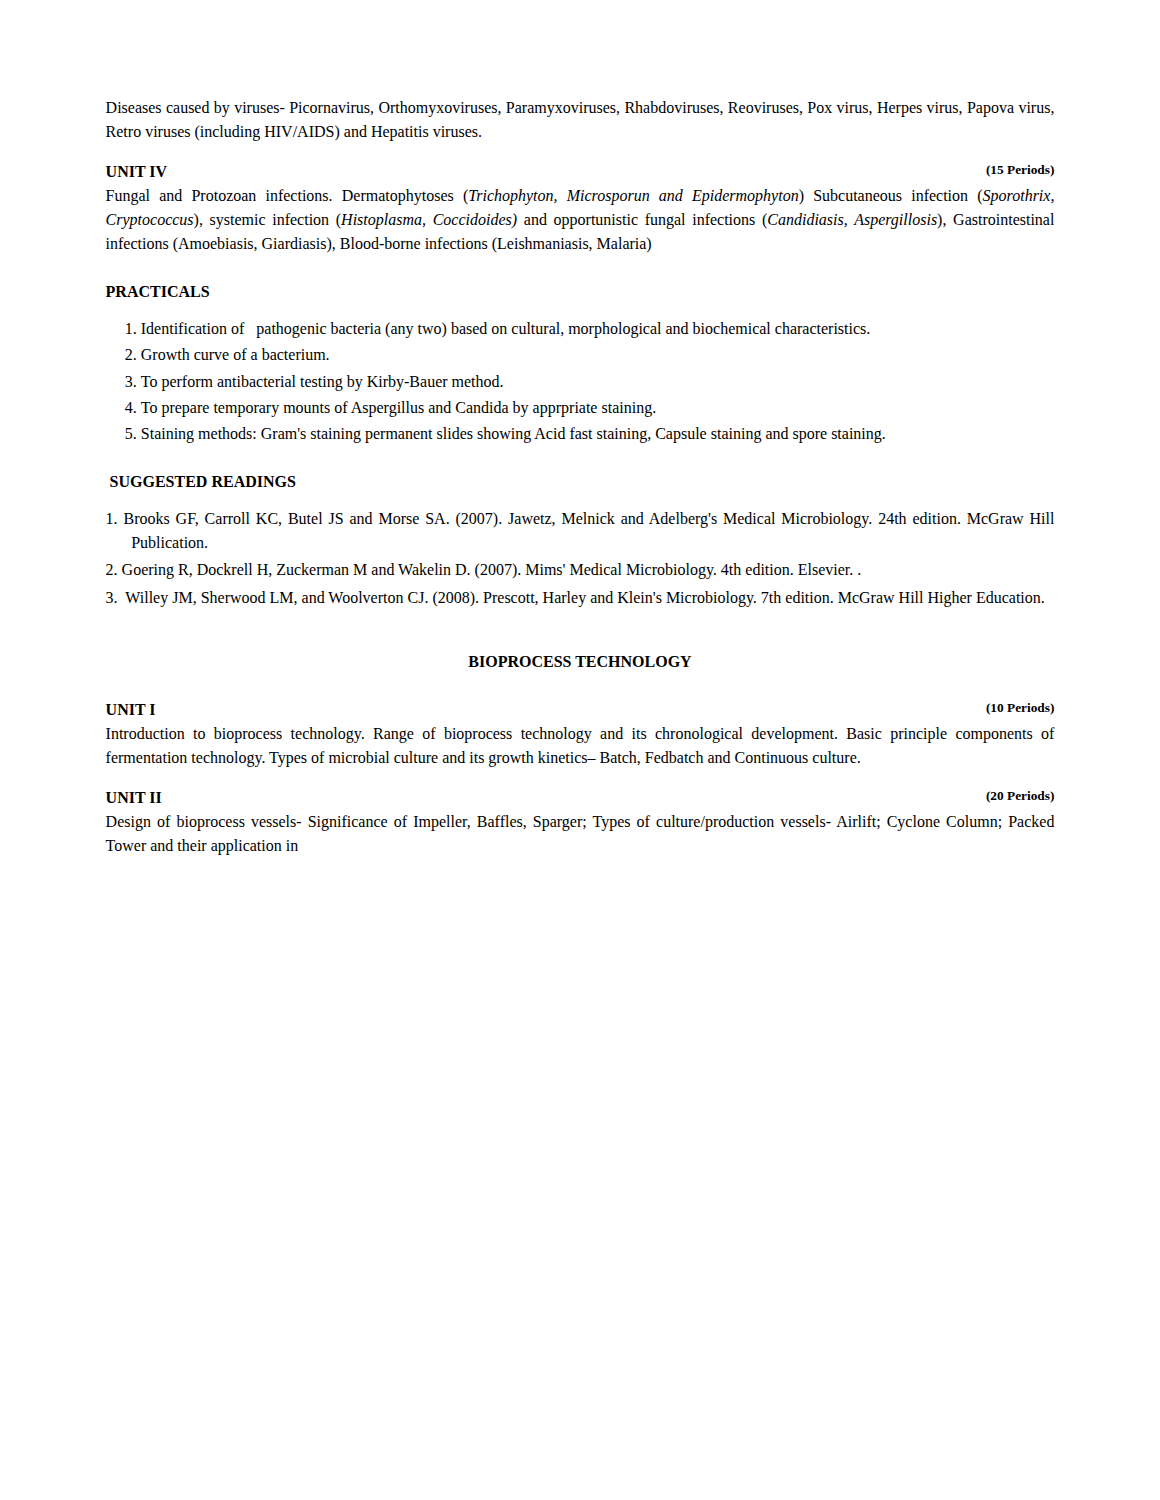Diseases caused by viruses- Picornavirus, Orthomyxoviruses, Paramyxoviruses, Rhabdoviruses, Reoviruses, Pox virus, Herpes virus, Papova virus, Retro viruses (including HIV/AIDS) and Hepatitis viruses.
UNIT IV (15 Periods)
Fungal and Protozoan infections. Dermatophytoses (Trichophyton, Microsporun and Epidermophyton) Subcutaneous infection (Sporothrix, Cryptococcus), systemic infection (Histoplasma, Coccidoides) and opportunistic fungal infections (Candidiasis, Aspergillosis), Gastrointestinal infections (Amoebiasis, Giardiasis), Blood-borne infections (Leishmaniasis, Malaria)
PRACTICALS
Identification of pathogenic bacteria (any two) based on cultural, morphological and biochemical characteristics.
Growth curve of a bacterium.
To perform antibacterial testing by Kirby-Bauer method.
To prepare temporary mounts of Aspergillus and Candida by apprpriate staining.
Staining methods: Gram's staining permanent slides showing Acid fast staining, Capsule staining and spore staining.
SUGGESTED READINGS
1. Brooks GF, Carroll KC, Butel JS and Morse SA. (2007). Jawetz, Melnick and Adelberg's Medical Microbiology. 24th edition. McGraw Hill Publication.
2. Goering R, Dockrell H, Zuckerman M and Wakelin D. (2007). Mims' Medical Microbiology. 4th edition. Elsevier. .
3. Willey JM, Sherwood LM, and Woolverton CJ. (2008). Prescott, Harley and Klein's Microbiology. 7th edition. McGraw Hill Higher Education.
BIOPROCESS TECHNOLOGY
UNIT I (10 Periods)
Introduction to bioprocess technology. Range of bioprocess technology and its chronological development. Basic principle components of fermentation technology. Types of microbial culture and its growth kinetics– Batch, Fedbatch and Continuous culture.
UNIT II (20 Periods)
Design of bioprocess vessels- Significance of Impeller, Baffles, Sparger; Types of culture/production vessels- Airlift; Cyclone Column; Packed Tower and their application in